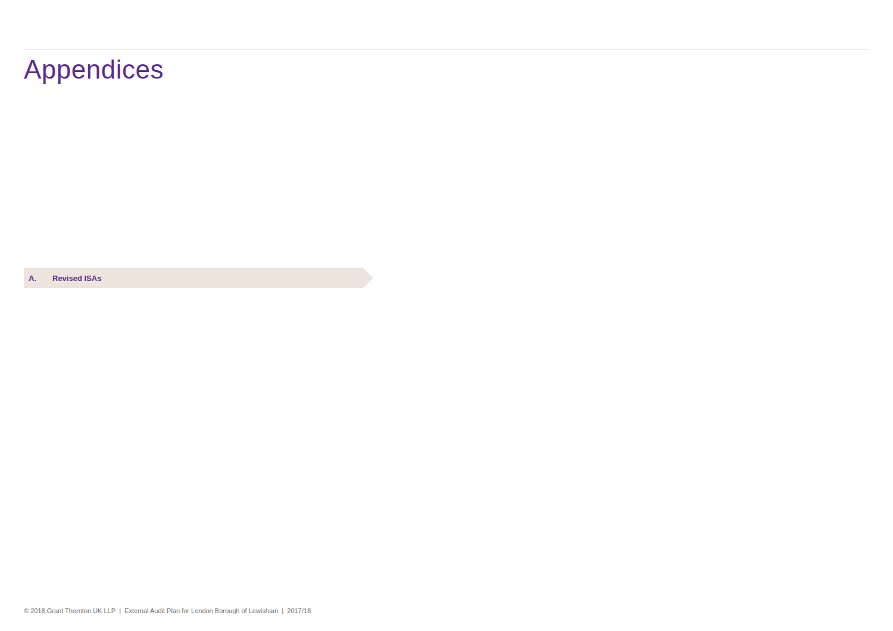Appendices
A. Revised ISAs
© 2018 Grant Thornton UK LLP | External Audit Plan for London Borough of Lewisham | 2017/18